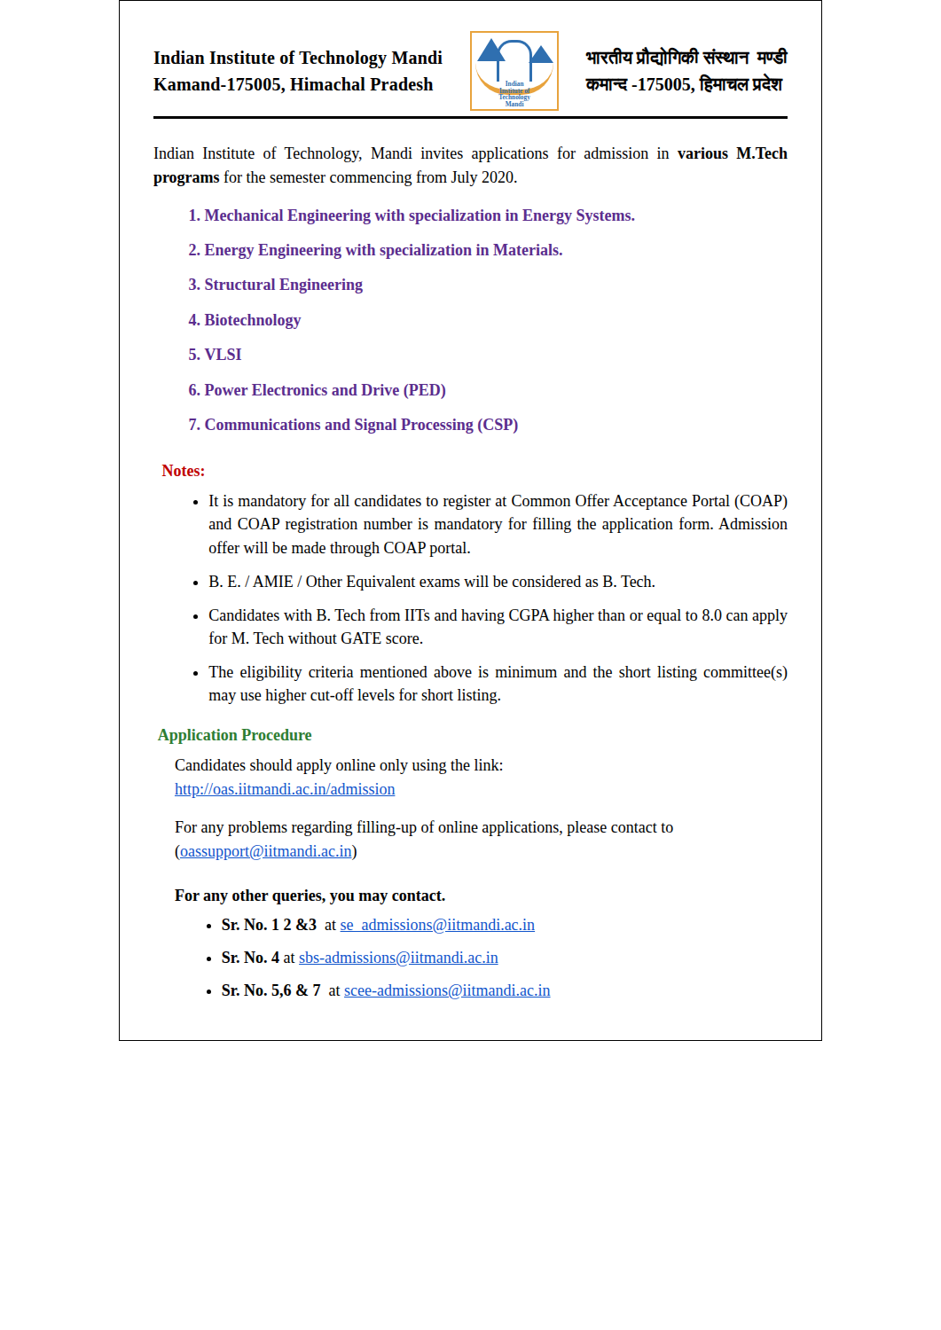Indian Institute of Technology Mandi
Kamand-175005, Himachal Pradesh
Indian
Institute of
Technology
Mandi
भारतीय प्रौद्योगिकी संस्थान मण्डी
कमान्द -175005, हिमाचल प्रदेश
Indian Institute of Technology, Mandi invites applications for admission in various M.Tech programs for the semester commencing from July 2020.
Mechanical Engineering with specialization in Energy Systems.
Energy Engineering with specialization in Materials.
Structural Engineering
Biotechnology
VLSI
Power Electronics and Drive (PED)
Communications and Signal Processing (CSP)
Notes:
It is mandatory for all candidates to register at Common Offer Acceptance Portal (COAP) and COAP registration number is mandatory for filling the application form. Admission offer will be made through COAP portal.
B. E. / AMIE / Other Equivalent exams will be considered as B. Tech.
Candidates with B. Tech from IITs and having CGPA higher than or equal to 8.0 can apply for M. Tech without GATE score.
The eligibility criteria mentioned above is minimum and the short listing committee(s) may use higher cut-off levels for short listing.
Application Procedure
Candidates should apply online only using the link:
http://oas.iitmandi.ac.in/admission
For any problems regarding filling-up of online applications, please contact to
(oassupport@iitmandi.ac.in)
For any other queries, you may contact.
Sr. No. 1 2 &3 at se_admissions@iitmandi.ac.in
Sr. No. 4 at sbs-admissions@iitmandi.ac.in
Sr. No. 5,6 & 7 at scee-admissions@iitmandi.ac.in